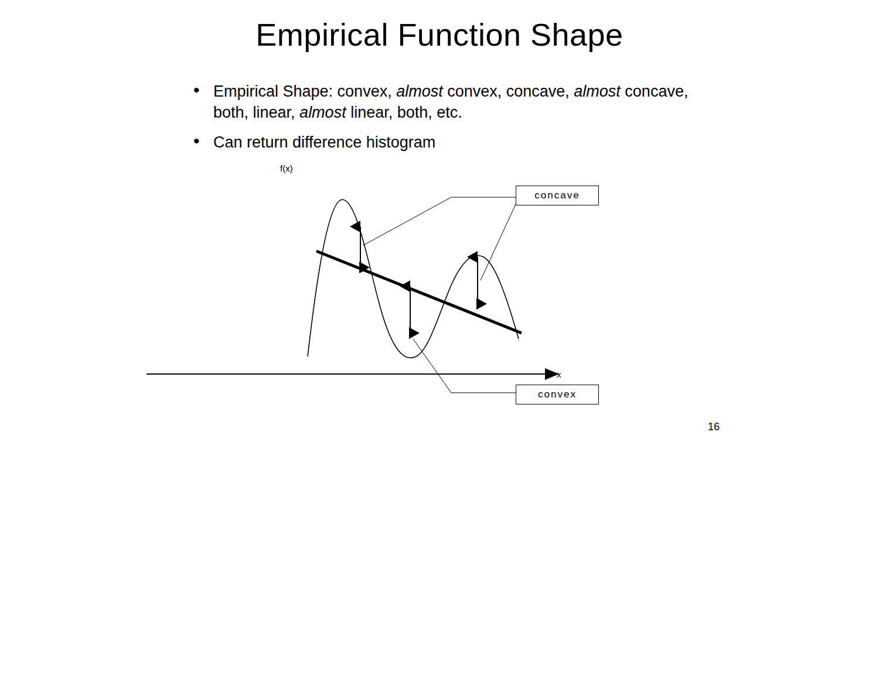Empirical Function Shape
Empirical Shape: convex, almost convex, concave, almost concave, both, linear, almost linear, both, etc.
Can return difference histogram
f(x)
x
concave
convex
16